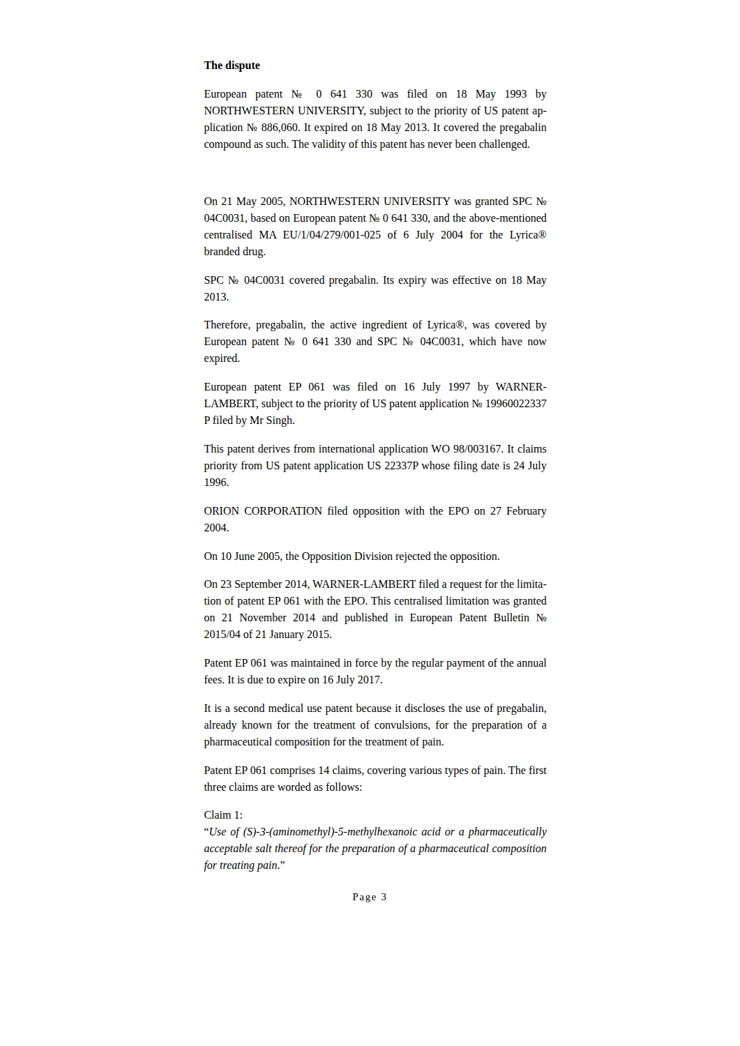The dispute
European patent № 0 641 330 was filed on 18 May 1993 by NORTHWESTERN UNIVERSITY, subject to the priority of US patent application № 886,060. It expired on 18 May 2013. It covered the pregabalin compound as such. The validity of this patent has never been challenged.
On 21 May 2005, NORTHWESTERN UNIVERSITY was granted SPC № 04C0031, based on European patent № 0 641 330, and the above-mentioned centralised MA EU/1/04/279/001-025 of 6 July 2004 for the Lyrica® branded drug.
SPC № 04C0031 covered pregabalin. Its expiry was effective on 18 May 2013.
Therefore, pregabalin, the active ingredient of Lyrica®, was covered by European patent № 0 641 330 and SPC № 04C0031, which have now expired.
European patent EP 061 was filed on 16 July 1997 by WARNER-LAMBERT, subject to the priority of US patent application № 19960022337 P filed by Mr Singh.
This patent derives from international application WO 98/003167. It claims priority from US patent application US 22337P whose filing date is 24 July 1996.
ORION CORPORATION filed opposition with the EPO on 27 February 2004.
On 10 June 2005, the Opposition Division rejected the opposition.
On 23 September 2014, WARNER-LAMBERT filed a request for the limitation of patent EP 061 with the EPO. This centralised limitation was granted on 21 November 2014 and published in European Patent Bulletin № 2015/04 of 21 January 2015.
Patent EP 061 was maintained in force by the regular payment of the annual fees. It is due to expire on 16 July 2017.
It is a second medical use patent because it discloses the use of pregabalin, already known for the treatment of convulsions, for the preparation of a pharmaceutical composition for the treatment of pain.
Patent EP 061 comprises 14 claims, covering various types of pain. The first three claims are worded as follows:
Claim 1:
“Use of (S)-3-(aminomethyl)-5-methylhexanoic acid or a pharmaceutically acceptable salt thereof for the preparation of a pharmaceutical composition for treating pain.”
Page 3